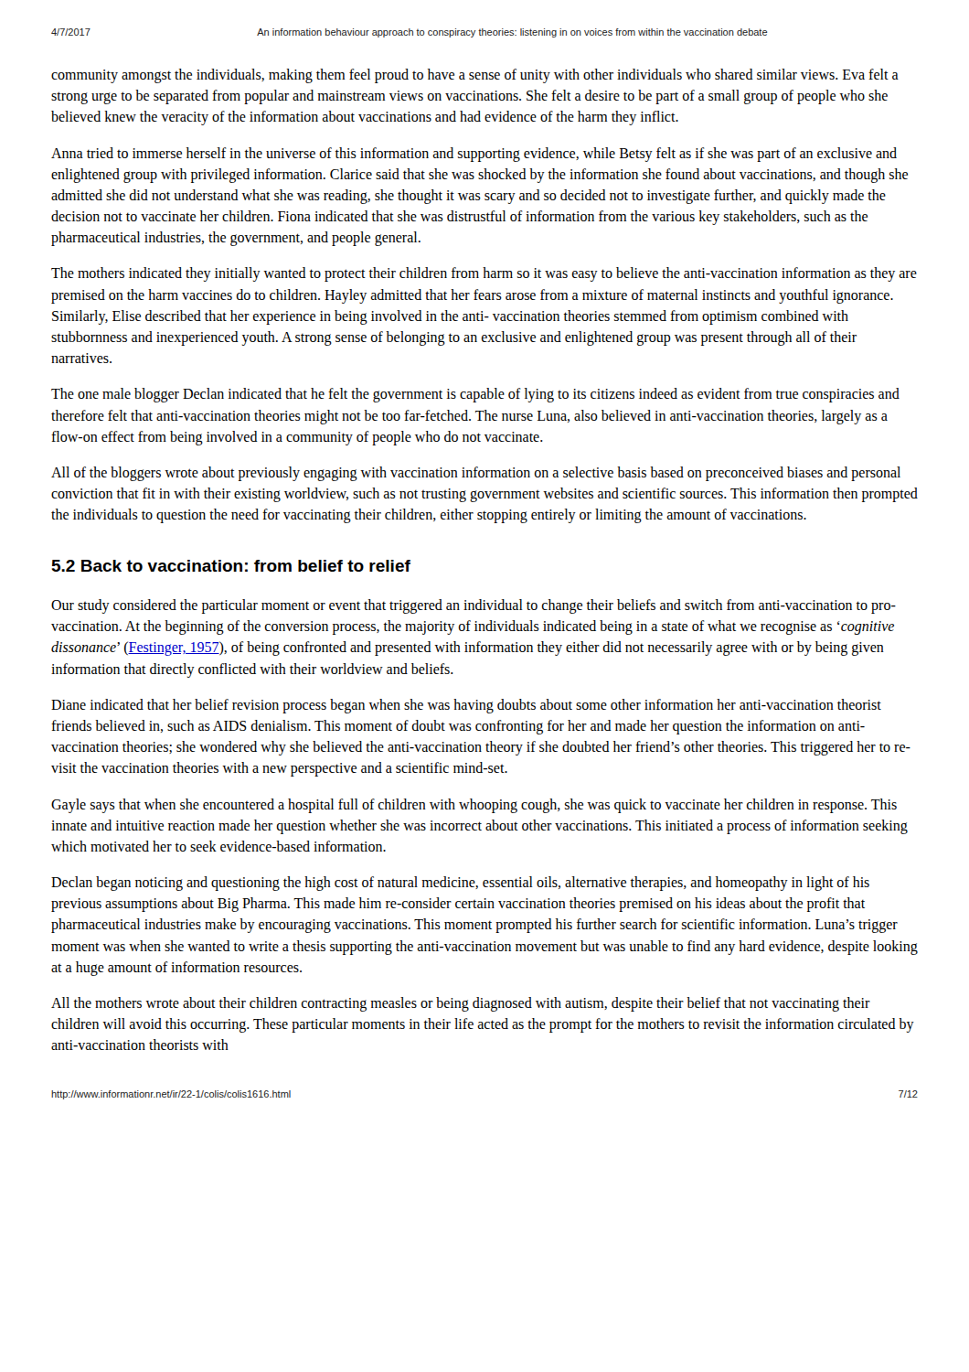4/7/2017
An information behaviour approach to conspiracy theories: listening in on voices from within the vaccination debate
community amongst the individuals, making them feel proud to have a sense of unity with other individuals who shared similar views. Eva felt a strong urge to be separated from popular and mainstream views on vaccinations. She felt a desire to be part of a small group of people who she believed knew the veracity of the information about vaccinations and had evidence of the harm they inflict.
Anna tried to immerse herself in the universe of this information and supporting evidence, while Betsy felt as if she was part of an exclusive and enlightened group with privileged information. Clarice said that she was shocked by the information she found about vaccinations, and though she admitted she did not understand what she was reading, she thought it was scary and so decided not to investigate further, and quickly made the decision not to vaccinate her children. Fiona indicated that she was distrustful of information from the various key stakeholders, such as the pharmaceutical industries, the government, and people general.
The mothers indicated they initially wanted to protect their children from harm so it was easy to believe the anti-vaccination information as they are premised on the harm vaccines do to children. Hayley admitted that her fears arose from a mixture of maternal instincts and youthful ignorance. Similarly, Elise described that her experience in being involved in the anti- vaccination theories stemmed from optimism combined with stubbornness and inexperienced youth. A strong sense of belonging to an exclusive and enlightened group was present through all of their narratives.
The one male blogger Declan indicated that he felt the government is capable of lying to its citizens indeed as evident from true conspiracies and therefore felt that anti-vaccination theories might not be too far-fetched. The nurse Luna, also believed in anti-vaccination theories, largely as a flow-on effect from being involved in a community of people who do not vaccinate.
All of the bloggers wrote about previously engaging with vaccination information on a selective basis based on preconceived biases and personal conviction that fit in with their existing worldview, such as not trusting government websites and scientific sources. This information then prompted the individuals to question the need for vaccinating their children, either stopping entirely or limiting the amount of vaccinations.
5.2 Back to vaccination: from belief to relief
Our study considered the particular moment or event that triggered an individual to change their beliefs and switch from anti-vaccination to pro-vaccination. At the beginning of the conversion process, the majority of individuals indicated being in a state of what we recognise as ‘cognitive dissonance’ (Festinger, 1957), of being confronted and presented with information they either did not necessarily agree with or by being given information that directly conflicted with their worldview and beliefs.
Diane indicated that her belief revision process began when she was having doubts about some other information her anti-vaccination theorist friends believed in, such as AIDS denialism. This moment of doubt was confronting for her and made her question the information on anti-vaccination theories; she wondered why she believed the anti-vaccination theory if she doubted her friend’s other theories. This triggered her to re-visit the vaccination theories with a new perspective and a scientific mind-set.
Gayle says that when she encountered a hospital full of children with whooping cough, she was quick to vaccinate her children in response. This innate and intuitive reaction made her question whether she was incorrect about other vaccinations. This initiated a process of information seeking which motivated her to seek evidence-based information.
Declan began noticing and questioning the high cost of natural medicine, essential oils, alternative therapies, and homeopathy in light of his previous assumptions about Big Pharma. This made him re-consider certain vaccination theories premised on his ideas about the profit that pharmaceutical industries make by encouraging vaccinations. This moment prompted his further search for scientific information. Luna’s trigger moment was when she wanted to write a thesis supporting the anti-vaccination movement but was unable to find any hard evidence, despite looking at a huge amount of information resources.
All the mothers wrote about their children contracting measles or being diagnosed with autism, despite their belief that not vaccinating their children will avoid this occurring. These particular moments in their life acted as the prompt for the mothers to revisit the information circulated by anti-vaccination theorists with
http://www.informationr.net/ir/22-1/colis/colis1616.html
7/12